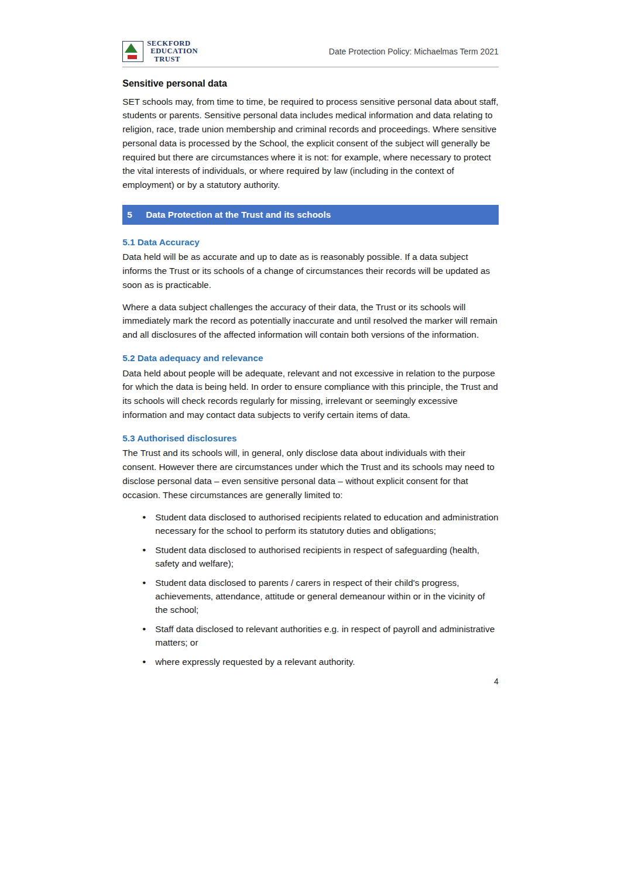Seckford Education Trust
Date Protection Policy: Michaelmas Term 2021
Sensitive personal data
SET schools may, from time to time, be required to process sensitive personal data about staff, students or parents. Sensitive personal data includes medical information and data relating to religion, race, trade union membership and criminal records and proceedings. Where sensitive personal data is processed by the School, the explicit consent of the subject will generally be required but there are circumstances where it is not: for example, where necessary to protect the vital interests of individuals, or where required by law (including in the context of employment) or by a statutory authority.
5 Data Protection at the Trust and its schools
5.1 Data Accuracy
Data held will be as accurate and up to date as is reasonably possible. If a data subject informs the Trust or its schools of a change of circumstances their records will be updated as soon as is practicable.
Where a data subject challenges the accuracy of their data, the Trust or its schools will immediately mark the record as potentially inaccurate and until resolved the marker will remain and all disclosures of the affected information will contain both versions of the information.
5.2 Data adequacy and relevance
Data held about people will be adequate, relevant and not excessive in relation to the purpose for which the data is being held. In order to ensure compliance with this principle, the Trust and its schools will check records regularly for missing, irrelevant or seemingly excessive information and may contact data subjects to verify certain items of data.
5.3 Authorised disclosures
The Trust and its schools will, in general, only disclose data about individuals with their consent. However there are circumstances under which the Trust and its schools may need to disclose personal data – even sensitive personal data – without explicit consent for that occasion. These circumstances are generally limited to:
Student data disclosed to authorised recipients related to education and administration necessary for the school to perform its statutory duties and obligations;
Student data disclosed to authorised recipients in respect of safeguarding (health, safety and welfare);
Student data disclosed to parents / carers in respect of their child's progress, achievements, attendance, attitude or general demeanour within or in the vicinity of the school;
Staff data disclosed to relevant authorities e.g. in respect of payroll and administrative matters; or
where expressly requested by a relevant authority.
4